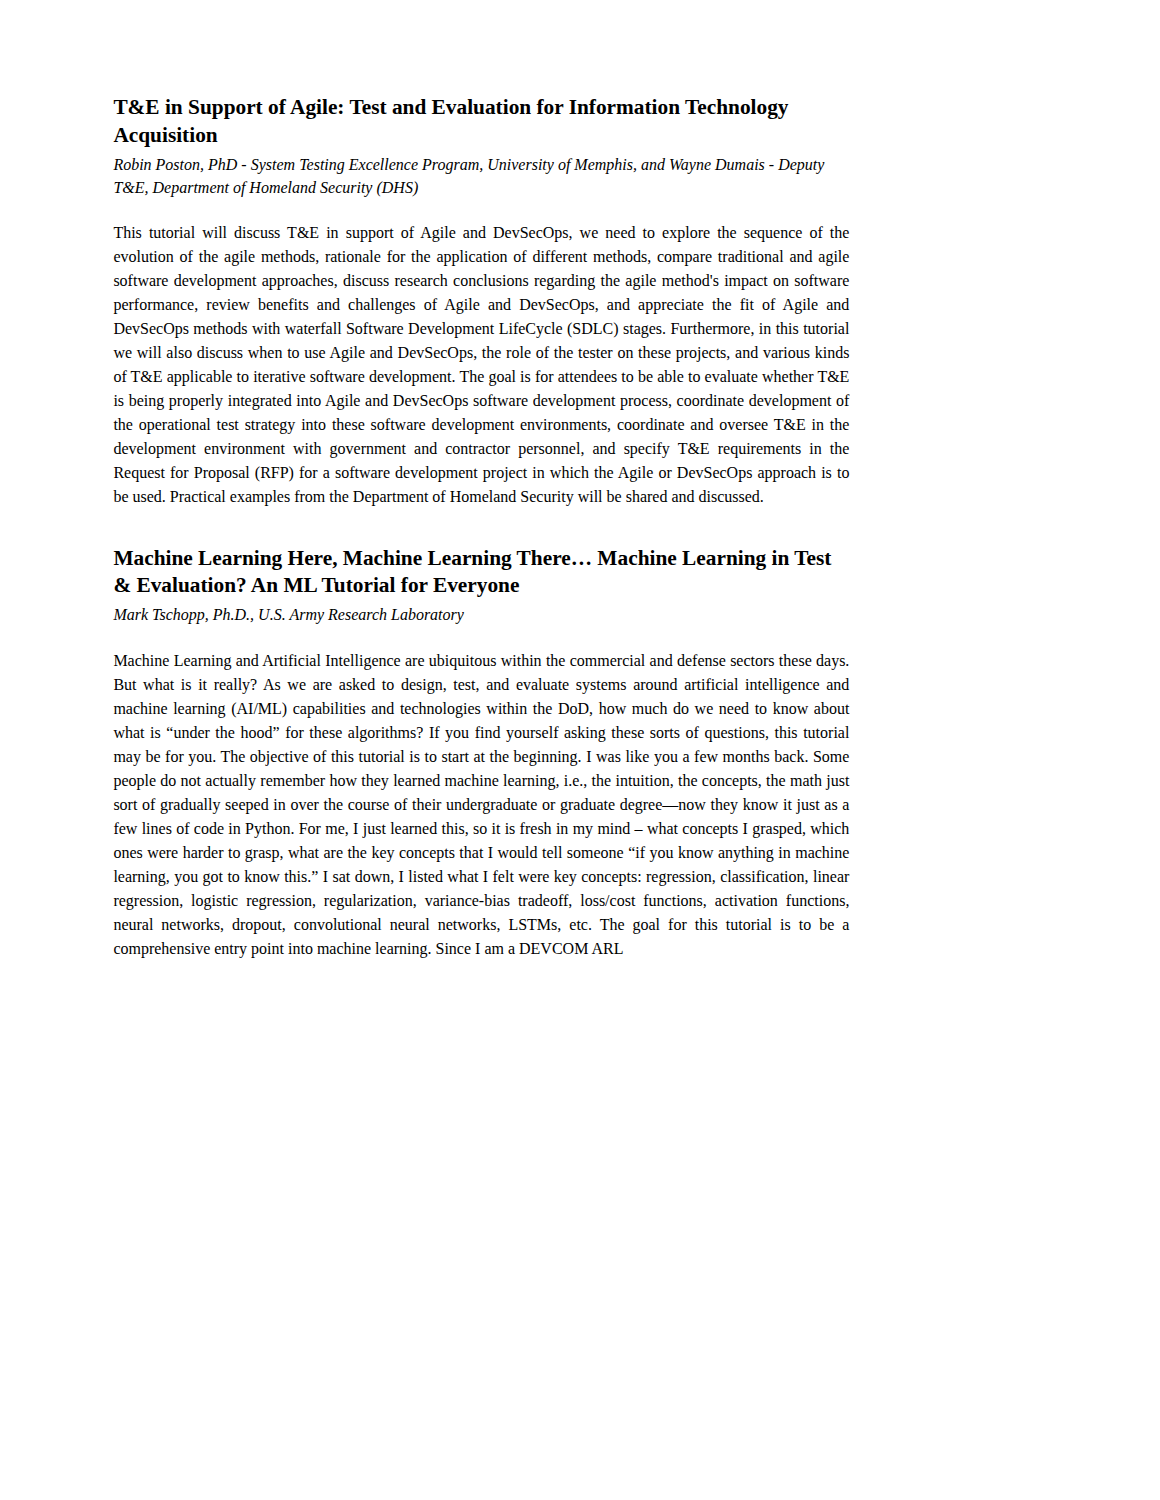T&E in Support of Agile: Test and Evaluation for Information Technology Acquisition
Robin Poston, PhD - System Testing Excellence Program, University of Memphis, and Wayne Dumais - Deputy T&E, Department of Homeland Security (DHS)
This tutorial will discuss T&E in support of Agile and DevSecOps, we need to explore the sequence of the evolution of the agile methods, rationale for the application of different methods, compare traditional and agile software development approaches, discuss research conclusions regarding the agile method's impact on software performance, review benefits and challenges of Agile and DevSecOps, and appreciate the fit of Agile and DevSecOps methods with waterfall Software Development LifeCycle (SDLC) stages. Furthermore, in this tutorial we will also discuss when to use Agile and DevSecOps, the role of the tester on these projects, and various kinds of T&E applicable to iterative software development. The goal is for attendees to be able to evaluate whether T&E is being properly integrated into Agile and DevSecOps software development process, coordinate development of the operational test strategy into these software development environments, coordinate and oversee T&E in the development environment with government and contractor personnel, and specify T&E requirements in the Request for Proposal (RFP) for a software development project in which the Agile or DevSecOps approach is to be used. Practical examples from the Department of Homeland Security will be shared and discussed.
Machine Learning Here, Machine Learning There… Machine Learning in Test & Evaluation? An ML Tutorial for Everyone
Mark Tschopp, Ph.D., U.S. Army Research Laboratory
Machine Learning and Artificial Intelligence are ubiquitous within the commercial and defense sectors these days. But what is it really? As we are asked to design, test, and evaluate systems around artificial intelligence and machine learning (AI/ML) capabilities and technologies within the DoD, how much do we need to know about what is “under the hood” for these algorithms? If you find yourself asking these sorts of questions, this tutorial may be for you. The objective of this tutorial is to start at the beginning. I was like you a few months back. Some people do not actually remember how they learned machine learning, i.e., the intuition, the concepts, the math just sort of gradually seeped in over the course of their undergraduate or graduate degree—now they know it just as a few lines of code in Python. For me, I just learned this, so it is fresh in my mind – what concepts I grasped, which ones were harder to grasp, what are the key concepts that I would tell someone “if you know anything in machine learning, you got to know this.” I sat down, I listed what I felt were key concepts: regression, classification, linear regression, logistic regression, regularization, variance-bias tradeoff, loss/cost functions, activation functions, neural networks, dropout, convolutional neural networks, LSTMs, etc. The goal for this tutorial is to be a comprehensive entry point into machine learning. Since I am a DEVCOM ARL